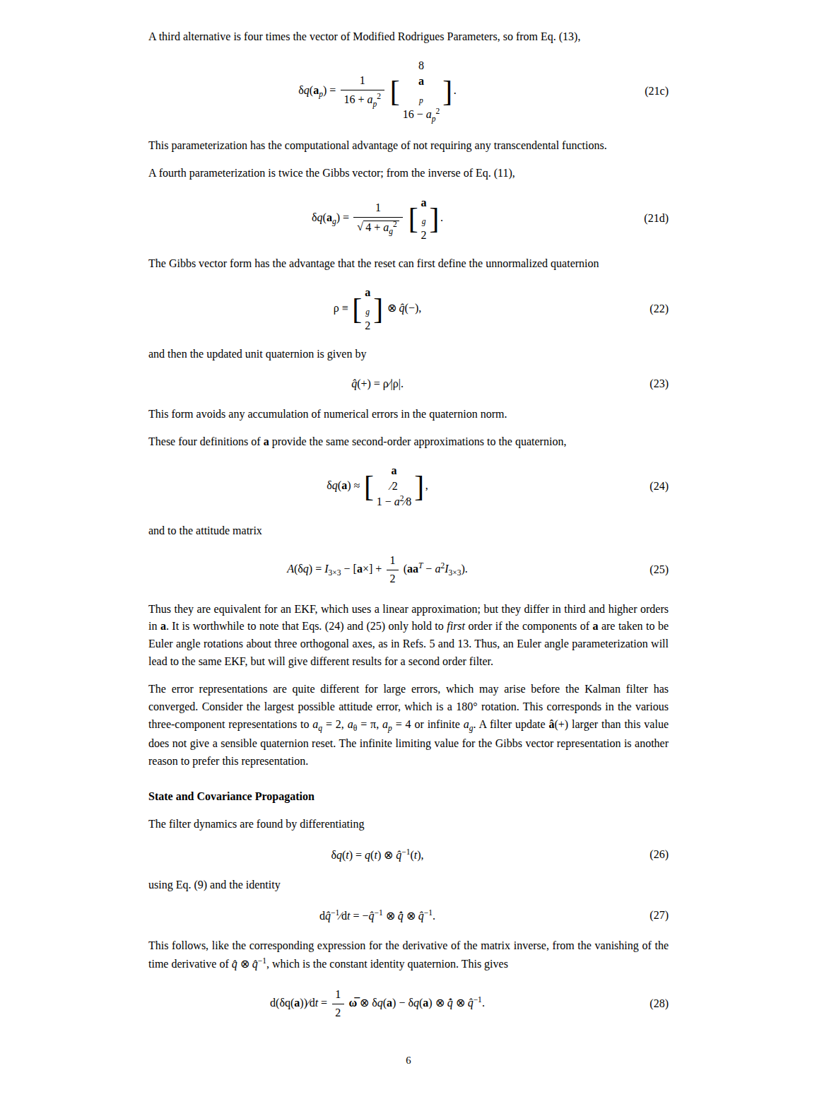A third alternative is four times the vector of Modified Rodrigues Parameters, so from Eq. (13),
δq(ap) = 116 + ap2 [8ap 16 − ap2].
(21c)
This parameterization has the computational advantage of not requiring any transcendental functions.
A fourth parameterization is twice the Gibbs vector; from the inverse of Eq. (11),
δq(ag) = 1√4 + ag2 [ag 2].
(21d)
The Gibbs vector form has the advantage that the reset can first define the unnormalized quaternion
ρ ≡ [ag 2] ⊗ q̂(−),
(22)
and then the updated unit quaternion is given by
q̂(+) = ρ∕|ρ|.
(23)
This form avoids any accumulation of numerical errors in the quaternion norm.
These four definitions of a provide the same second-order approximations to the quaternion,
δq(a) ≈ [a∕21 − a2∕8],
(24)
and to the attitude matrix
A(δq) = I3×3 − [a×] + 12 (aaT − a2I3×3).
(25)
Thus they are equivalent for an EKF, which uses a linear approximation; but they differ in third and higher orders in a. It is worthwhile to note that Eqs. (24) and (25) only hold to first order if the components of a are taken to be Euler angle rotations about three orthogonal axes, as in Refs. 5 and 13. Thus, an Euler angle parameterization will lead to the same EKF, but will give different results for a second order filter.
The error representations are quite different for large errors, which may arise before the Kalman filter has converged. Consider the largest possible attitude error, which is a 180° rotation. This corresponds in the various three-component representations to aq = 2, aθ = π, ap = 4 or infinite ag. A filter update â(+) larger than this value does not give a sensible quaternion reset. The infinite limiting value for the Gibbs vector representation is another reason to prefer this representation.
State and Covariance Propagation
The filter dynamics are found by differentiating
δq(t) = q(t) ⊗ q̂−1(t),
(26)
using Eq. (9) and the identity
dq̂−1∕dt = −q̂−1 ⊗ q̂̇ ⊗ q̂−1.
(27)
This follows, like the corresponding expression for the derivative of the matrix inverse, from the vanishing of the time derivative of q̂ ⊗ q̂−1, which is the constant identity quaternion. This gives
d(δq(a))∕dt = 12 ω̅ ⊗ δq(a) − δq(a) ⊗ q̂̇ ⊗ q̂−1.
(28)
6